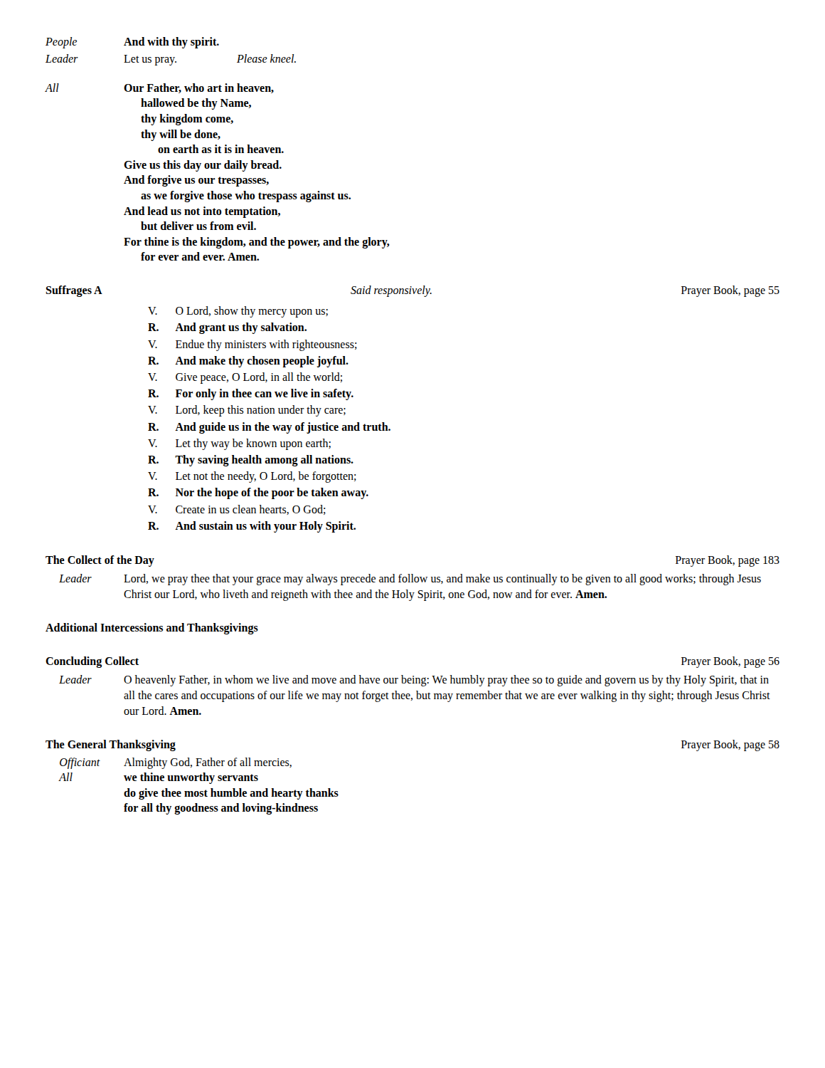People
And with thy spirit.
Leader
Let us pray. Please kneel.
All
Our Father, who art in heaven,
hallowed be thy Name,
thy kingdom come,
thy will be done,
on earth as it is in heaven.
Give us this day our daily bread.
And forgive us our trespasses,
as we forgive those who trespass against us.
And lead us not into temptation,
but deliver us from evil.
For thine is the kingdom, and the power, and the glory,
for ever and ever. Amen.
Suffrages A Said responsively. Prayer Book, page 55
| V. | O Lord, show thy mercy upon us; |
| R. | And grant us thy salvation. |
| V. | Endue thy ministers with righteousness; |
| R. | And make thy chosen people joyful. |
| V. | Give peace, O Lord, in all the world; |
| R. | For only in thee can we live in safety. |
| V. | Lord, keep this nation under thy care; |
| R. | And guide us in the way of justice and truth. |
| V. | Let thy way be known upon earth; |
| R. | Thy saving health among all nations. |
| V. | Let not the needy, O Lord, be forgotten; |
| R. | Nor the hope of the poor be taken away. |
| V. | Create in us clean hearts, O God; |
| R. | And sustain us with your Holy Spirit. |
The Collect of the Day Prayer Book, page 183
Leader
Lord, we pray thee that your grace may always precede and follow us, and make us continually to be given to all good works; through Jesus Christ our Lord, who liveth and reigneth with thee and the Holy Spirit, one God, now and for ever. Amen.
Additional Intercessions and Thanksgivings
Concluding Collect Prayer Book, page 56
Leader
O heavenly Father, in whom we live and move and have our being: We humbly pray thee so to guide and govern us by thy Holy Spirit, that in all the cares and occupations of our life we may not forget thee, but may remember that we are ever walking in thy sight; through Jesus Christ our Lord. Amen.
The General Thanksgiving Prayer Book, page 58
Officiant
Almighty God, Father of all mercies,
All
we thine unworthy servants
do give thee most humble and hearty thanks
for all thy goodness and loving-kindness